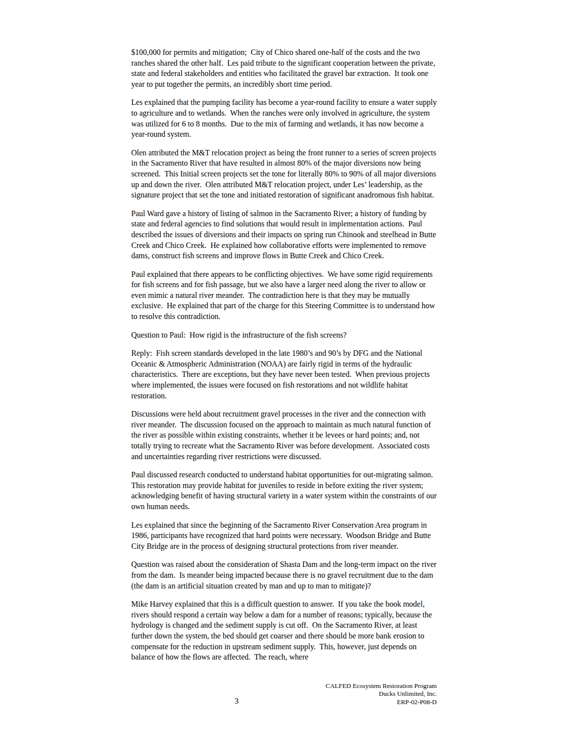$100,000 for permits and mitigation; City of Chico shared one-half of the costs and the two ranches shared the other half. Les paid tribute to the significant cooperation between the private, state and federal stakeholders and entities who facilitated the gravel bar extraction. It took one year to put together the permits, an incredibly short time period.
Les explained that the pumping facility has become a year-round facility to ensure a water supply to agriculture and to wetlands. When the ranches were only involved in agriculture, the system was utilized for 6 to 8 months. Due to the mix of farming and wetlands, it has now become a year-round system.
Olen attributed the M&T relocation project as being the front runner to a series of screen projects in the Sacramento River that have resulted in almost 80% of the major diversions now being screened. This Initial screen projects set the tone for literally 80% to 90% of all major diversions up and down the river. Olen attributed M&T relocation project, under Les’ leadership, as the signature project that set the tone and initiated restoration of significant anadromous fish habitat.
Paul Ward gave a history of listing of salmon in the Sacramento River; a history of funding by state and federal agencies to find solutions that would result in implementation actions. Paul described the issues of diversions and their impacts on spring run Chinook and steelhead in Butte Creek and Chico Creek. He explained how collaborative efforts were implemented to remove dams, construct fish screens and improve flows in Butte Creek and Chico Creek.
Paul explained that there appears to be conflicting objectives. We have some rigid requirements for fish screens and for fish passage, but we also have a larger need along the river to allow or even mimic a natural river meander. The contradiction here is that they may be mutually exclusive. He explained that part of the charge for this Steering Committee is to understand how to resolve this contradiction.
Question to Paul: How rigid is the infrastructure of the fish screens?
Reply: Fish screen standards developed in the late 1980’s and 90’s by DFG and the National Oceanic & Atmospheric Administration (NOAA) are fairly rigid in terms of the hydraulic characteristics. There are exceptions, but they have never been tested. When previous projects where implemented, the issues were focused on fish restorations and not wildlife habitat restoration.
Discussions were held about recruitment gravel processes in the river and the connection with river meander. The discussion focused on the approach to maintain as much natural function of the river as possible within existing constraints, whether it be levees or hard points; and, not totally trying to recreate what the Sacramento River was before development. Associated costs and uncertainties regarding river restrictions were discussed.
Paul discussed research conducted to understand habitat opportunities for out-migrating salmon. This restoration may provide habitat for juveniles to reside in before exiting the river system; acknowledging benefit of having structural variety in a water system within the constraints of our own human needs.
Les explained that since the beginning of the Sacramento River Conservation Area program in 1986, participants have recognized that hard points were necessary. Woodson Bridge and Butte City Bridge are in the process of designing structural protections from river meander.
Question was raised about the consideration of Shasta Dam and the long-term impact on the river from the dam. Is meander being impacted because there is no gravel recruitment due to the dam (the dam is an artificial situation created by man and up to man to mitigate)?
Mike Harvey explained that this is a difficult question to answer. If you take the book model, rivers should respond a certain way below a dam for a number of reasons; typically, because the hydrology is changed and the sediment supply is cut off. On the Sacramento River, at least further down the system, the bed should get coarser and there should be more bank erosion to compensate for the reduction in upstream sediment supply. This, however, just depends on balance of how the flows are affected. The reach, where
3
CALFED Ecosystem Restoration Program
Ducks Unlimited, Inc.
ERP-02-P08-D